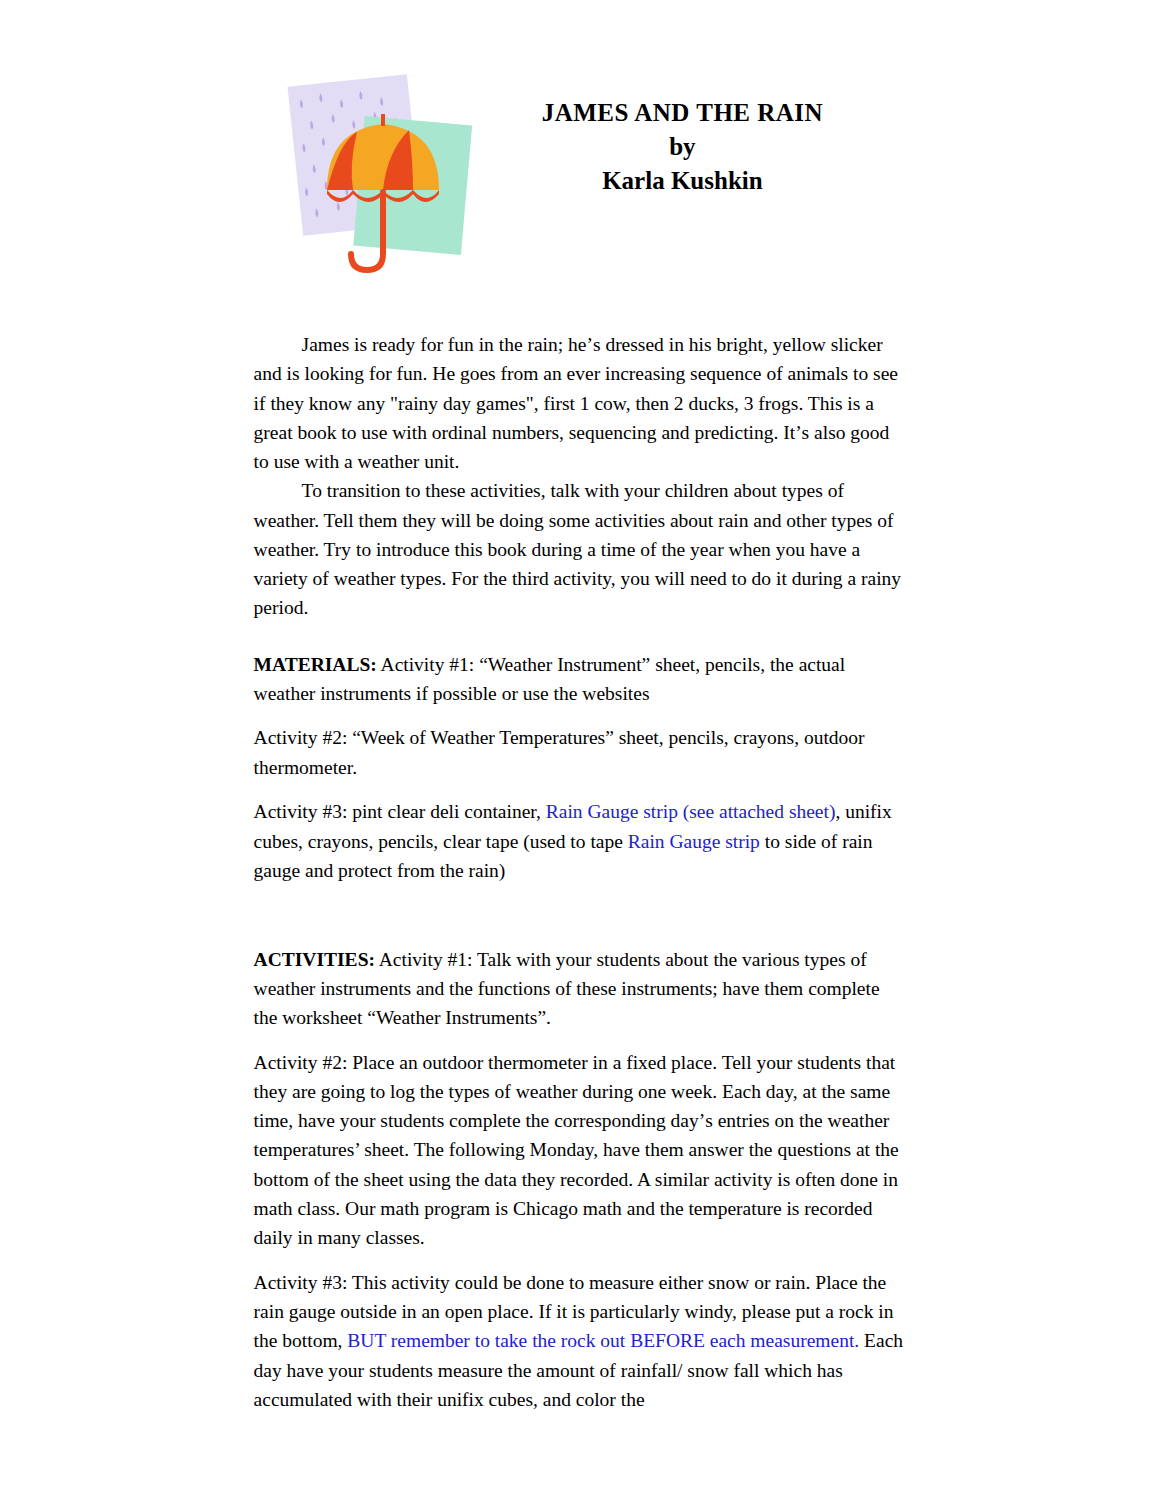JAMES AND THE RAIN
by
Karla Kushkin
James is ready for fun in the rain; heʼs dressed in his bright, yellow slicker and is looking for fun. He goes from an ever increasing sequence of animals to see if they know any "rainy day games", first 1 cow, then 2 ducks, 3 frogs. This is a great book to use with ordinal numbers, sequencing and predicting. Itʼs also good to use with a weather unit.
To transition to these activities, talk with your children about types of weather. Tell them they will be doing some activities about rain and other types of weather. Try to introduce this book during a time of the year when you have a variety of weather types. For the third activity, you will need to do it during a rainy period.
MATERIALS: Activity #1: “Weather Instrument” sheet, pencils, the actual weather instruments if possible or use the websites
Activity #2: “Week of Weather Temperatures” sheet, pencils, crayons, outdoor thermometer.
Activity #3: pint clear deli container, Rain Gauge strip (see attached sheet), unifix cubes, crayons, pencils, clear tape (used to tape Rain Gauge strip to side of rain gauge and protect from the rain)
ACTIVITIES: Activity #1: Talk with your students about the various types of weather instruments and the functions of these instruments; have them complete the worksheet “Weather Instruments”.
Activity #2: Place an outdoor thermometer in a fixed place. Tell your students that they are going to log the types of weather during one week. Each day, at the same time, have your students complete the corresponding dayʼs entries on the weather temperatures’ sheet. The following Monday, have them answer the questions at the bottom of the sheet using the data they recorded. A similar activity is often done in math class. Our math program is Chicago math and the temperature is recorded daily in many classes.
Activity #3: This activity could be done to measure either snow or rain. Place the rain gauge outside in an open place. If it is particularly windy, please put a rock in the bottom, BUT remember to take the rock out BEFORE each measurement. Each day have your students measure the amount of rainfall/ snow fall which has accumulated with their unifix cubes, and color the